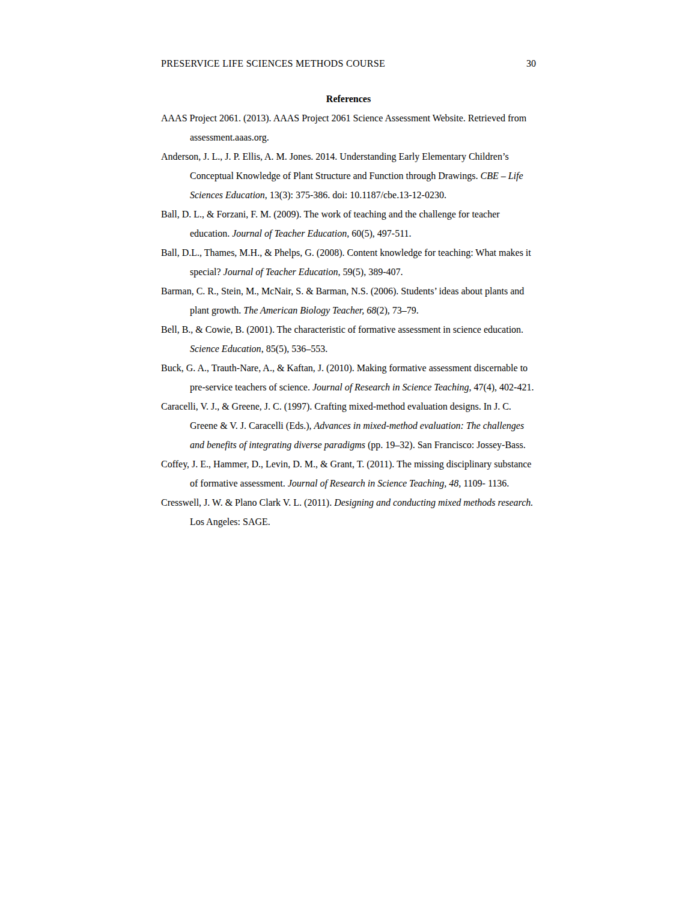PRESERVICE LIFE SCIENCES METHODS COURSE 30
References
AAAS Project 2061. (2013). AAAS Project 2061 Science Assessment Website. Retrieved from assessment.aaas.org.
Anderson, J. L., J. P. Ellis, A. M. Jones. 2014. Understanding Early Elementary Children’s Conceptual Knowledge of Plant Structure and Function through Drawings. CBE – Life Sciences Education, 13(3): 375-386. doi: 10.1187/cbe.13-12-0230.
Ball, D. L., & Forzani, F. M. (2009). The work of teaching and the challenge for teacher education. Journal of Teacher Education, 60(5), 497-511.
Ball, D.L., Thames, M.H., & Phelps, G. (2008). Content knowledge for teaching: What makes it special? Journal of Teacher Education, 59(5), 389-407.
Barman, C. R., Stein, M., McNair, S. & Barman, N.S. (2006). Students’ ideas about plants and plant growth. The American Biology Teacher, 68(2), 73–79.
Bell, B., & Cowie, B. (2001). The characteristic of formative assessment in science education. Science Education, 85(5), 536–553.
Buck, G. A., Trauth-Nare, A., & Kaftan, J. (2010). Making formative assessment discernable to pre-service teachers of science. Journal of Research in Science Teaching, 47(4), 402-421.
Caracelli, V. J., & Greene, J. C. (1997). Crafting mixed-method evaluation designs. In J. C. Greene & V. J. Caracelli (Eds.), Advances in mixed-method evaluation: The challenges and benefits of integrating diverse paradigms (pp. 19–32). San Francisco: Jossey-Bass.
Coffey, J. E., Hammer, D., Levin, D. M., & Grant, T. (2011). The missing disciplinary substance of formative assessment. Journal of Research in Science Teaching, 48, 1109- 1136.
Cresswell, J. W. & Plano Clark V. L. (2011). Designing and conducting mixed methods research. Los Angeles: SAGE.